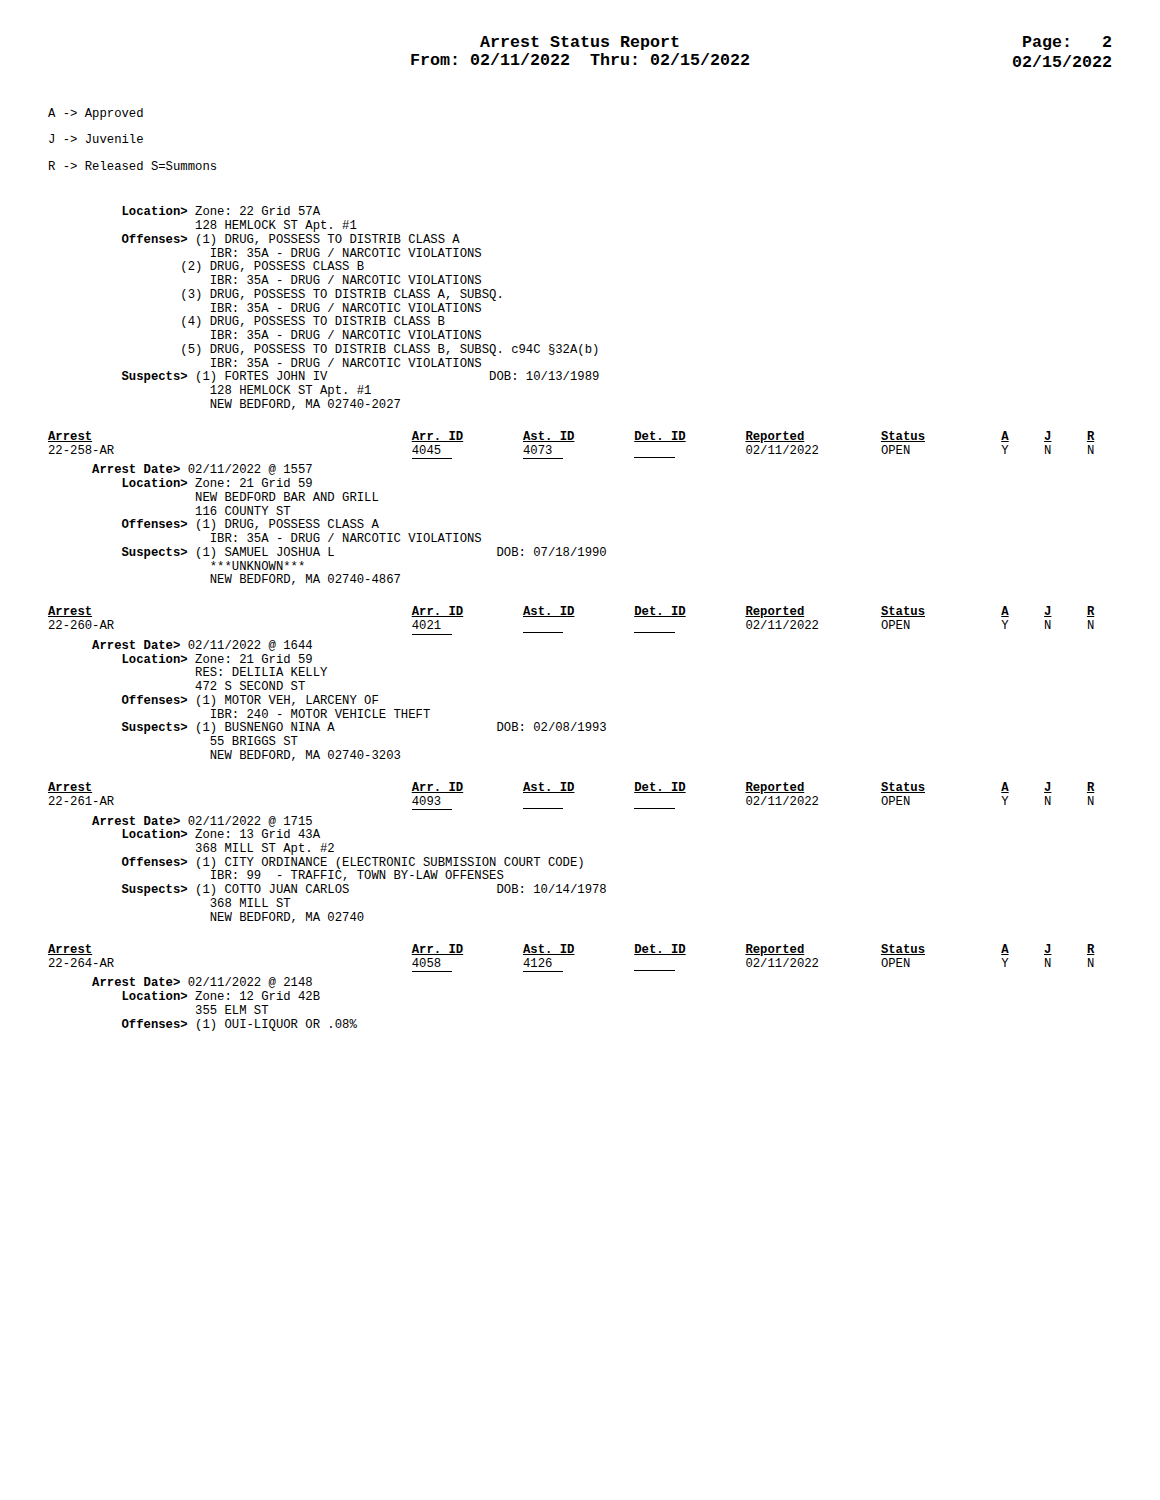Page: 2 02/15/2022 Arrest Status Report From: 02/11/2022 Thru: 02/15/2022
A -> Approved
J -> Juvenile
R -> Released S=Summons
          Location> Zone: 22 Grid 57A
                    128 HEMLOCK ST Apt. #1
          Offenses> (1) DRUG, POSSESS TO DISTRIB CLASS A
                      IBR: 35A - DRUG / NARCOTIC VIOLATIONS
                  (2) DRUG, POSSESS CLASS B
                      IBR: 35A - DRUG / NARCOTIC VIOLATIONS
                  (3) DRUG, POSSESS TO DISTRIB CLASS A, SUBSQ.
                      IBR: 35A - DRUG / NARCOTIC VIOLATIONS
                  (4) DRUG, POSSESS TO DISTRIB CLASS B
                      IBR: 35A - DRUG / NARCOTIC VIOLATIONS
                  (5) DRUG, POSSESS TO DISTRIB CLASS B, SUBSQ. c94C §32A(b)
                      IBR: 35A - DRUG / NARCOTIC VIOLATIONS
          Suspects> (1) FORTES JOHN IV                      DOB: 10/13/1989
                      128 HEMLOCK ST Apt. #1
                      NEW BEDFORD, MA 02740-2027
| Arrest | Arr. ID | Ast. ID | Det. ID | Reported | Status | A | J | R |
| 22-258-AR | 4045 | 4073 | | 02/11/2022 | OPEN | Y | N | N |
      Arrest Date> 02/11/2022 @ 1557
          Location> Zone: 21 Grid 59
                    NEW BEDFORD BAR AND GRILL
                    116 COUNTY ST
          Offenses> (1) DRUG, POSSESS CLASS A
                      IBR: 35A - DRUG / NARCOTIC VIOLATIONS
          Suspects> (1) SAMUEL JOSHUA L                      DOB: 07/18/1990
                      ***UNKNOWN***
                      NEW BEDFORD, MA 02740-4867
| Arrest | Arr. ID | Ast. ID | Det. ID | Reported | Status | A | J | R |
| 22-260-AR | 4021 | | | 02/11/2022 | OPEN | Y | N | N |
      Arrest Date> 02/11/2022 @ 1644
          Location> Zone: 21 Grid 59
                    RES: DELILIA KELLY
                    472 S SECOND ST
          Offenses> (1) MOTOR VEH, LARCENY OF
                      IBR: 240 - MOTOR VEHICLE THEFT
          Suspects> (1) BUSNENGO NINA A                      DOB: 02/08/1993
                      55 BRIGGS ST
                      NEW BEDFORD, MA 02740-3203
| Arrest | Arr. ID | Ast. ID | Det. ID | Reported | Status | A | J | R |
| 22-261-AR | 4093 | | | 02/11/2022 | OPEN | Y | N | N |
      Arrest Date> 02/11/2022 @ 1715
          Location> Zone: 13 Grid 43A
                    368 MILL ST Apt. #2
          Offenses> (1) CITY ORDINANCE (ELECTRONIC SUBMISSION COURT CODE)
                      IBR: 99  - TRAFFIC, TOWN BY-LAW OFFENSES
          Suspects> (1) COTTO JUAN CARLOS                    DOB: 10/14/1978
                      368 MILL ST
                      NEW BEDFORD, MA 02740
| Arrest | Arr. ID | Ast. ID | Det. ID | Reported | Status | A | J | R |
| 22-264-AR | 4058 | 4126 | | 02/11/2022 | OPEN | Y | N | N |
      Arrest Date> 02/11/2022 @ 2148
          Location> Zone: 12 Grid 42B
                    355 ELM ST
          Offenses> (1) OUI-LIQUOR OR .08%